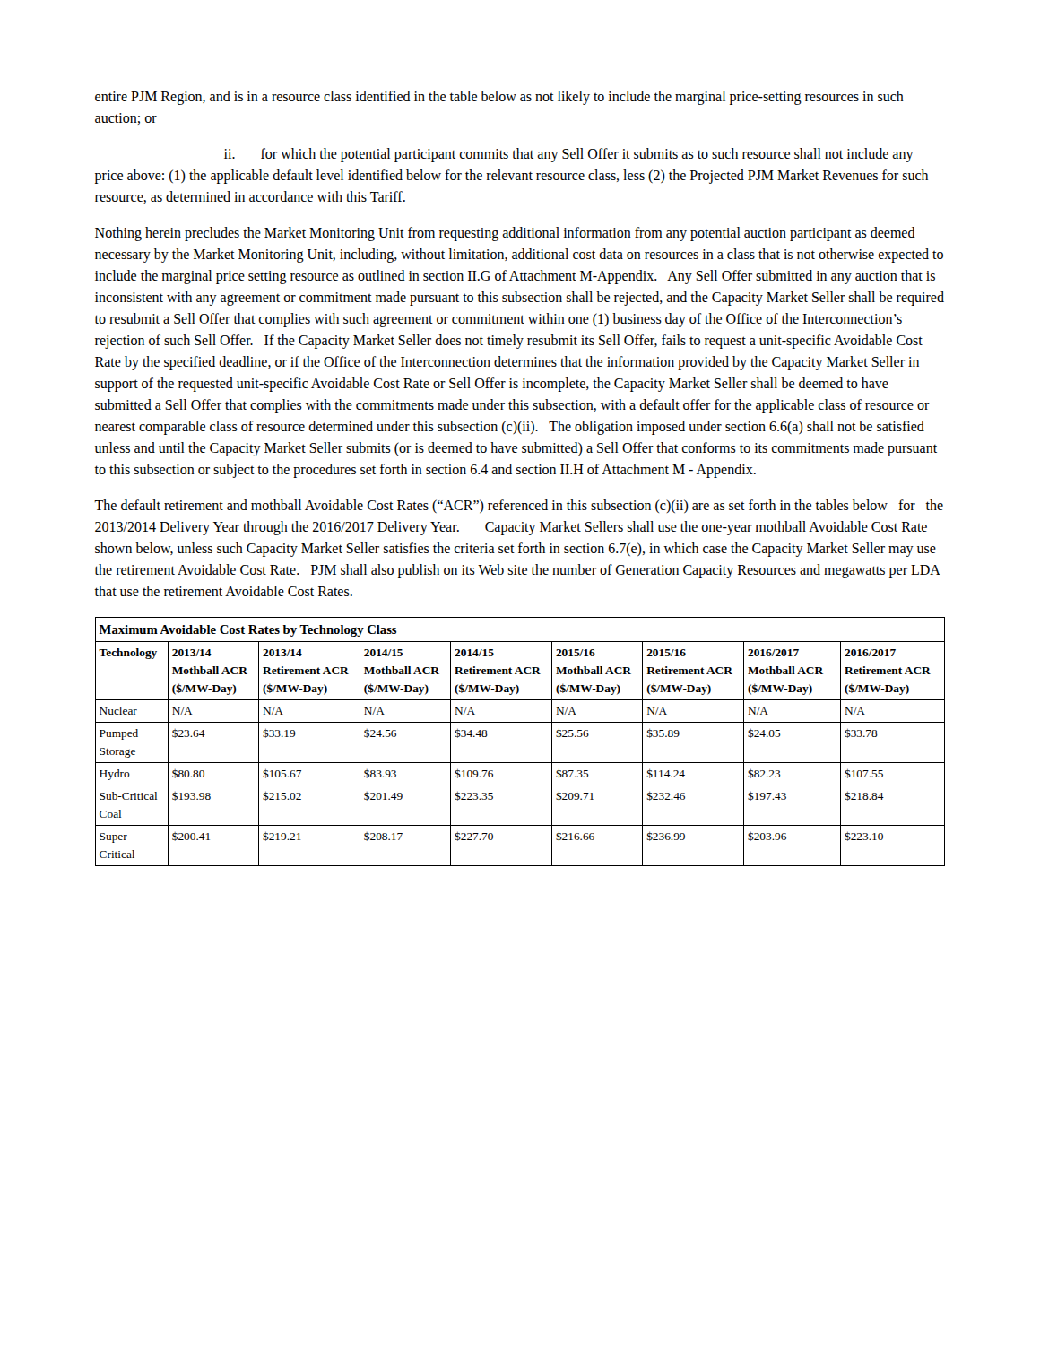entire PJM Region, and is in a resource class identified in the table below as not likely to include the marginal price-setting resources in such auction; or
ii. for which the potential participant commits that any Sell Offer it submits as to such resource shall not include any price above: (1) the applicable default level identified below for the relevant resource class, less (2) the Projected PJM Market Revenues for such resource, as determined in accordance with this Tariff.
Nothing herein precludes the Market Monitoring Unit from requesting additional information from any potential auction participant as deemed necessary by the Market Monitoring Unit, including, without limitation, additional cost data on resources in a class that is not otherwise expected to include the marginal price setting resource as outlined in section II.G of Attachment M-Appendix. Any Sell Offer submitted in any auction that is inconsistent with any agreement or commitment made pursuant to this subsection shall be rejected, and the Capacity Market Seller shall be required to resubmit a Sell Offer that complies with such agreement or commitment within one (1) business day of the Office of the Interconnection’s rejection of such Sell Offer. If the Capacity Market Seller does not timely resubmit its Sell Offer, fails to request a unit-specific Avoidable Cost Rate by the specified deadline, or if the Office of the Interconnection determines that the information provided by the Capacity Market Seller in support of the requested unit-specific Avoidable Cost Rate or Sell Offer is incomplete, the Capacity Market Seller shall be deemed to have submitted a Sell Offer that complies with the commitments made under this subsection, with a default offer for the applicable class of resource or nearest comparable class of resource determined under this subsection (c)(ii). The obligation imposed under section 6.6(a) shall not be satisfied unless and until the Capacity Market Seller submits (or is deemed to have submitted) a Sell Offer that conforms to its commitments made pursuant to this subsection or subject to the procedures set forth in section 6.4 and section II.H of Attachment M - Appendix.
The default retirement and mothball Avoidable Cost Rates (“ACR”) referenced in this subsection (c)(ii) are as set forth in the tables below for the 2013/2014 Delivery Year through the 2016/2017 Delivery Year. Capacity Market Sellers shall use the one-year mothball Avoidable Cost Rate shown below, unless such Capacity Market Seller satisfies the criteria set forth in section 6.7(e), in which case the Capacity Market Seller may use the retirement Avoidable Cost Rate. PJM shall also publish on its Web site the number of Generation Capacity Resources and megawatts per LDA that use the retirement Avoidable Cost Rates.
Maximum Avoidable Cost Rates by Technology Class
| Technology | 2013/14 Mothball ACR ($/MW-Day) | 2013/14 Retirement ACR ($/MW-Day) | 2014/15 Mothball ACR ($/MW-Day) | 2014/15 Retirement ACR ($/MW-Day) | 2015/16 Mothball ACR ($/MW-Day) | 2015/16 Retirement ACR ($/MW-Day) | 2016/2017 Mothball ACR ($/MW-Day) | 2016/2017 Retirement ACR ($/MW-Day) |
| --- | --- | --- | --- | --- | --- | --- | --- | --- |
| Nuclear | N/A | N/A | N/A | N/A | N/A | N/A | N/A | N/A |
| Pumped Storage | $23.64 | $33.19 | $24.56 | $34.48 | $25.56 | $35.89 | $24.05 | $33.78 |
| Hydro | $80.80 | $105.67 | $83.93 | $109.76 | $87.35 | $114.24 | $82.23 | $107.55 |
| Sub-Critical Coal | $193.98 | $215.02 | $201.49 | $223.35 | $209.71 | $232.46 | $197.43 | $218.84 |
| Super Critical | $200.41 | $219.21 | $208.17 | $227.70 | $216.66 | $236.99 | $203.96 | $223.10 |